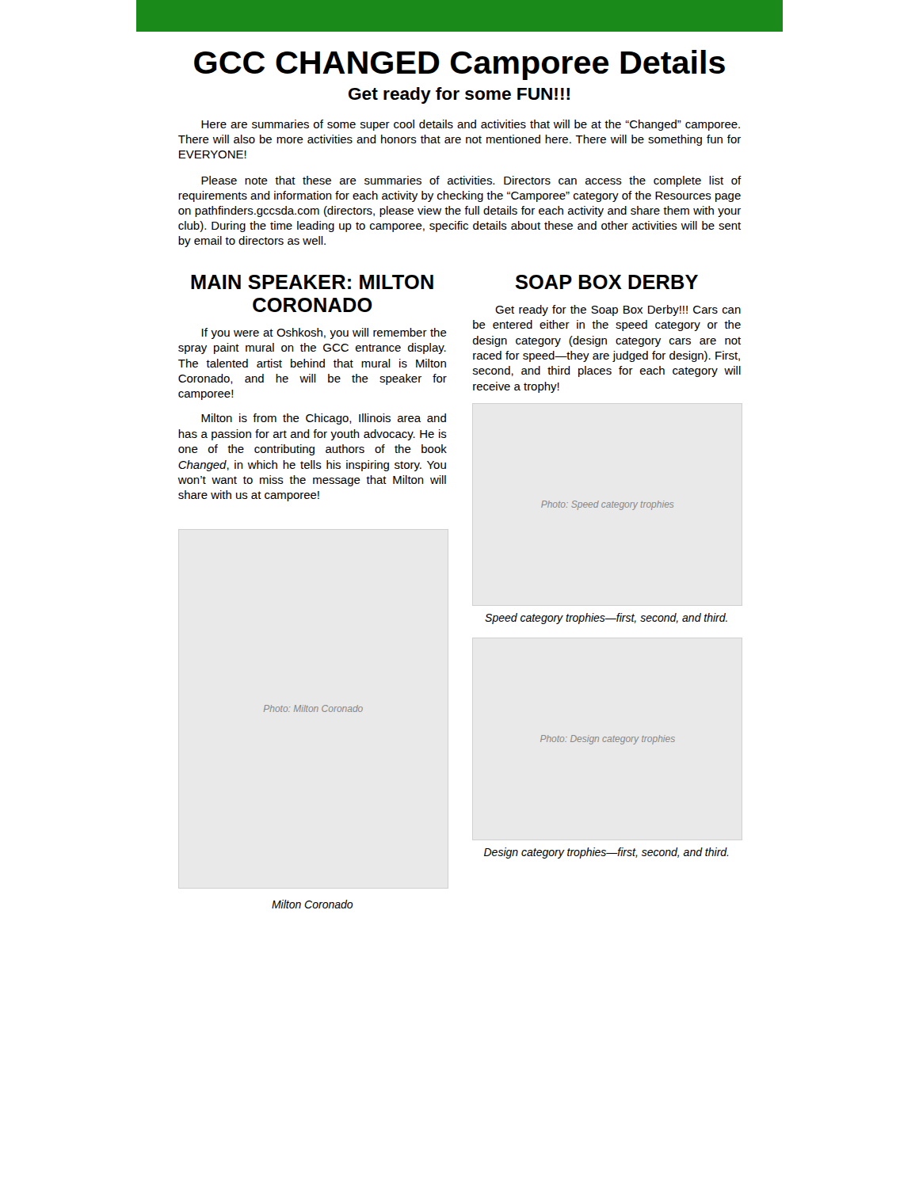GCC CHANGED Camporee Details
Get ready for some FUN!!!
Here are summaries of some super cool details and activities that will be at the “Changed” camporee. There will also be more activities and honors that are not mentioned here. There will be something fun for EVERYONE!
Please note that these are summaries of activities. Directors can access the complete list of requirements and information for each activity by checking the “Camporee” category of the Resources page on pathfinders.gccsda.com (directors, please view the full details for each activity and share them with your club). During the time leading up to camporee, specific details about these and other activities will be sent by email to directors as well.
MAIN SPEAKER: MILTON CORONADO
If you were at Oshkosh, you will remember the spray paint mural on the GCC entrance display. The talented artist behind that mural is Milton Coronado, and he will be the speaker for camporee!
Milton is from the Chicago, Illinois area and has a passion for art and for youth advocacy. He is one of the contributing authors of the book Changed, in which he tells his inspiring story. You won’t want to miss the message that Milton will share with us at camporee!
Photo: Milton Coronado
Milton Coronado
SOAP BOX DERBY
Get ready for the Soap Box Derby!!! Cars can be entered either in the speed category or the design category (design category cars are not raced for speed—they are judged for design). First, second, and third places for each category will receive a trophy!
Photo: Speed category trophies
Speed category trophies—first, second, and third.
Photo: Design category trophies
Design category trophies—first, second, and third.